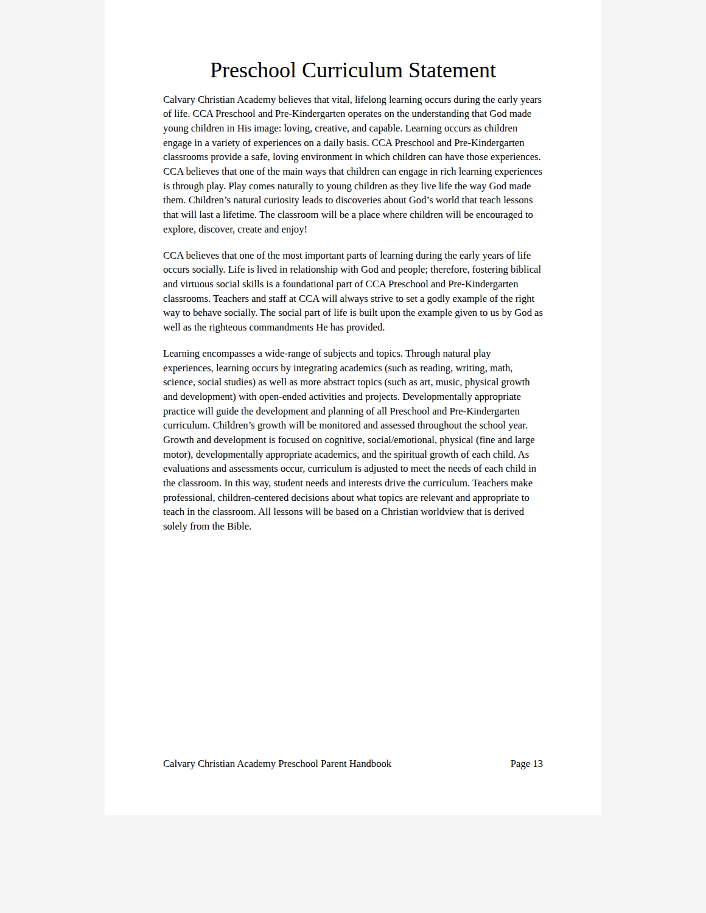Preschool Curriculum Statement
Calvary Christian Academy believes that vital, lifelong learning occurs during the early years of life. CCA Preschool and Pre-Kindergarten operates on the understanding that God made young children in His image: loving, creative, and capable. Learning occurs as children engage in a variety of experiences on a daily basis. CCA Preschool and Pre-Kindergarten classrooms provide a safe, loving environment in which children can have those experiences. CCA believes that one of the main ways that children can engage in rich learning experiences is through play. Play comes naturally to young children as they live life the way God made them. Children’s natural curiosity leads to discoveries about God’s world that teach lessons that will last a lifetime. The classroom will be a place where children will be encouraged to explore, discover, create and enjoy!
CCA believes that one of the most important parts of learning during the early years of life occurs socially. Life is lived in relationship with God and people; therefore, fostering biblical and virtuous social skills is a foundational part of CCA Preschool and Pre-Kindergarten classrooms. Teachers and staff at CCA will always strive to set a godly example of the right way to behave socially. The social part of life is built upon the example given to us by God as well as the righteous commandments He has provided.
Learning encompasses a wide-range of subjects and topics. Through natural play experiences, learning occurs by integrating academics (such as reading, writing, math, science, social studies) as well as more abstract topics (such as art, music, physical growth and development) with open-ended activities and projects. Developmentally appropriate practice will guide the development and planning of all Preschool and Pre-Kindergarten curriculum. Children’s growth will be monitored and assessed throughout the school year. Growth and development is focused on cognitive, social/emotional, physical (fine and large motor), developmentally appropriate academics, and the spiritual growth of each child. As evaluations and assessments occur, curriculum is adjusted to meet the needs of each child in the classroom. In this way, student needs and interests drive the curriculum. Teachers make professional, children-centered decisions about what topics are relevant and appropriate to teach in the classroom. All lessons will be based on a Christian worldview that is derived solely from the Bible.
Calvary Christian Academy Preschool Parent Handbook Page 13